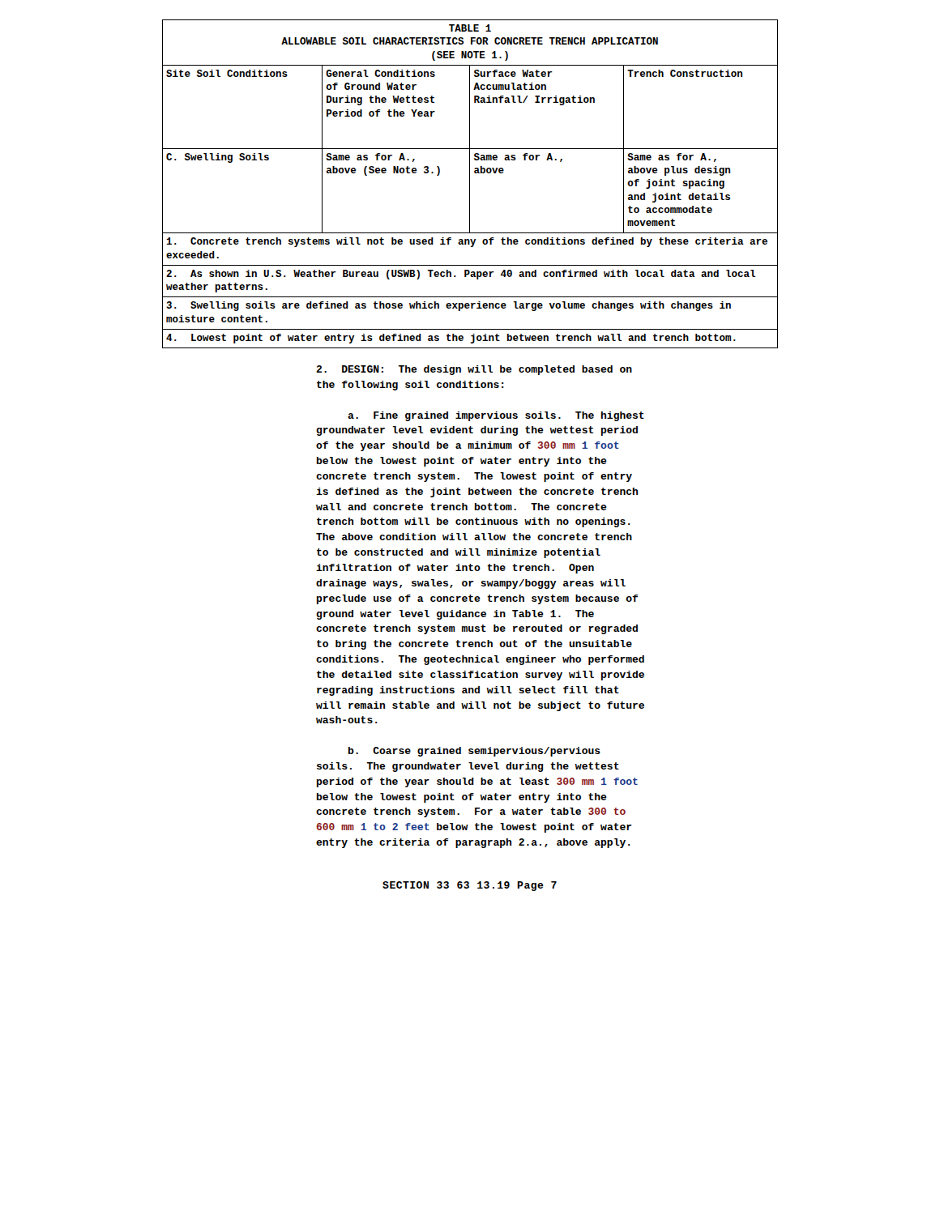| TABLE 1 ALLOWABLE SOIL CHARACTERISTICS FOR CONCRETE TRENCH APPLICATION (SEE NOTE 1.) |
| Site Soil Conditions | General Conditions of Ground Water During the Wettest Period of the Year | Surface Water Accumulation Rainfall/ Irrigation | Trench Construction |
| C. Swelling Soils | Same as for A., above (See Note 3.) | Same as for A., above | Same as for A., above plus design of joint spacing and joint details to accommodate movement |
| 1. Concrete trench systems will not be used if any of the conditions defined by these criteria are exceeded. |
| 2. As shown in U.S. Weather Bureau (USWB) Tech. Paper 40 and confirmed with local data and local weather patterns. |
| 3. Swelling soils are defined as those which experience large volume changes with changes in moisture content. |
| 4. Lowest point of water entry is defined as the joint between trench wall and trench bottom. |
2. DESIGN: The design will be completed based on the following soil conditions: a. Fine grained impervious soils. The highest groundwater level evident during the wettest period of the year should be a minimum of 300 mm 1 foot below the lowest point of water entry into the concrete trench system. The lowest point of entry is defined as the joint between the concrete trench wall and concrete trench bottom. The concrete trench bottom will be continuous with no openings. The above condition will allow the concrete trench to be constructed and will minimize potential infiltration of water into the trench. Open drainage ways, swales, or swampy/boggy areas will preclude use of a concrete trench system because of ground water level guidance in Table 1. The concrete trench system must be rerouted or regraded to bring the concrete trench out of the unsuitable conditions. The geotechnical engineer who performed the detailed site classification survey will provide regrading instructions and will select fill that will remain stable and will not be subject to future wash-outs. b. Coarse grained semipervious/pervious soils. The groundwater level during the wettest period of the year should be at least 300 mm 1 foot below the lowest point of water entry into the concrete trench system. For a water table 300 to 600 mm 1 to 2 feet below the lowest point of water entry the criteria of paragraph 2.a., above apply.
SECTION 33 63 13.19 Page 7